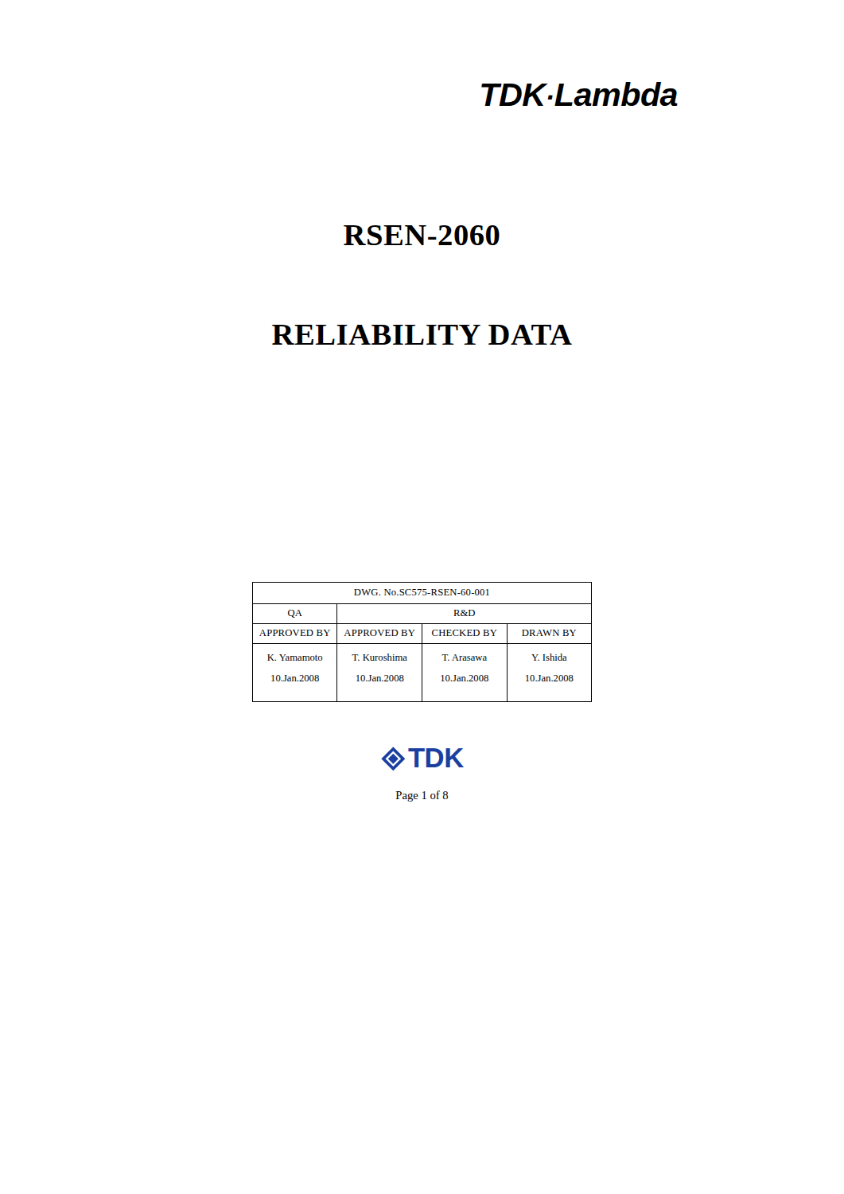TDK·Lambda
RSEN-2060
RELIABILITY DATA
| DWG. No.SC575-RSEN-60-001 |
| QA | R&D |
| APPROVED BY | APPROVED BY | CHECKED BY | DRAWN BY |
| K. Yamamoto 10.Jan.2008 | T. Kuroshima 10.Jan.2008 | T. Arasawa 10.Jan.2008 | Y. Ishida 10.Jan.2008 |
TDK
Page 1 of 8